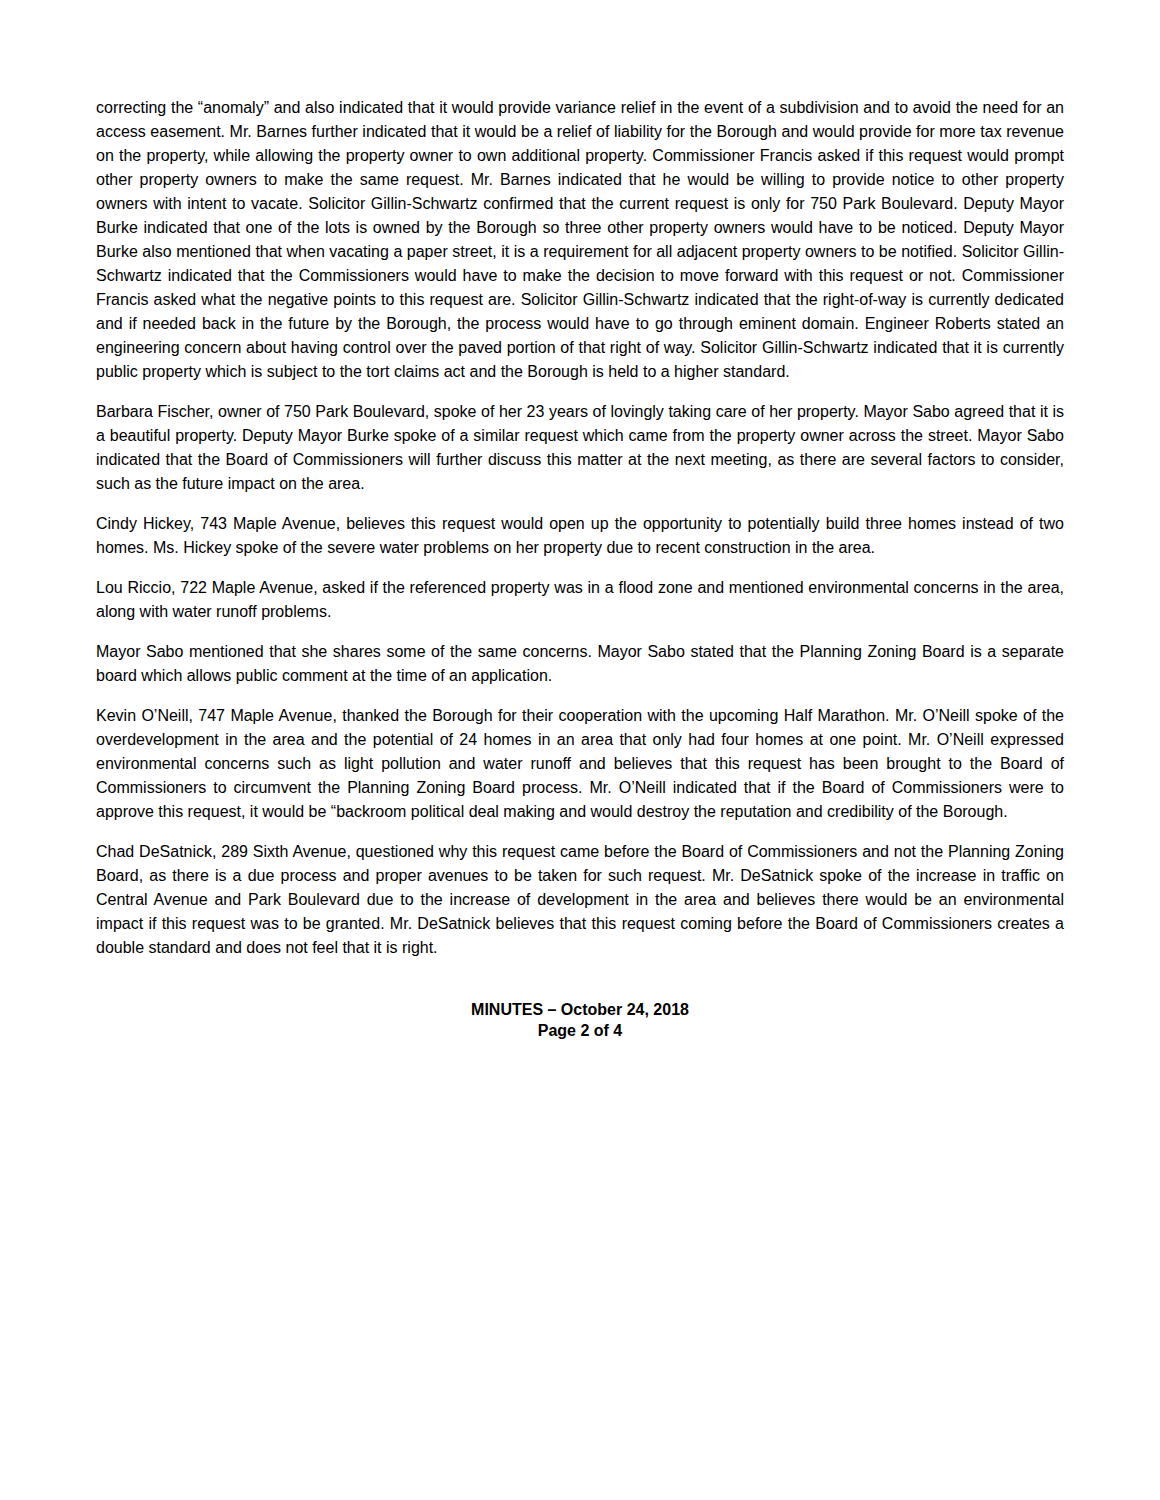correcting the “anomaly” and also indicated that it would provide variance relief in the event of a subdivision and to avoid the need for an access easement. Mr. Barnes further indicated that it would be a relief of liability for the Borough and would provide for more tax revenue on the property, while allowing the property owner to own additional property. Commissioner Francis asked if this request would prompt other property owners to make the same request. Mr. Barnes indicated that he would be willing to provide notice to other property owners with intent to vacate. Solicitor Gillin-Schwartz confirmed that the current request is only for 750 Park Boulevard. Deputy Mayor Burke indicated that one of the lots is owned by the Borough so three other property owners would have to be noticed. Deputy Mayor Burke also mentioned that when vacating a paper street, it is a requirement for all adjacent property owners to be notified. Solicitor Gillin-Schwartz indicated that the Commissioners would have to make the decision to move forward with this request or not. Commissioner Francis asked what the negative points to this request are. Solicitor Gillin-Schwartz indicated that the right-of-way is currently dedicated and if needed back in the future by the Borough, the process would have to go through eminent domain. Engineer Roberts stated an engineering concern about having control over the paved portion of that right of way. Solicitor Gillin-Schwartz indicated that it is currently public property which is subject to the tort claims act and the Borough is held to a higher standard.
Barbara Fischer, owner of 750 Park Boulevard, spoke of her 23 years of lovingly taking care of her property. Mayor Sabo agreed that it is a beautiful property. Deputy Mayor Burke spoke of a similar request which came from the property owner across the street. Mayor Sabo indicated that the Board of Commissioners will further discuss this matter at the next meeting, as there are several factors to consider, such as the future impact on the area.
Cindy Hickey, 743 Maple Avenue, believes this request would open up the opportunity to potentially build three homes instead of two homes. Ms. Hickey spoke of the severe water problems on her property due to recent construction in the area.
Lou Riccio, 722 Maple Avenue, asked if the referenced property was in a flood zone and mentioned environmental concerns in the area, along with water runoff problems.
Mayor Sabo mentioned that she shares some of the same concerns. Mayor Sabo stated that the Planning Zoning Board is a separate board which allows public comment at the time of an application.
Kevin O’Neill, 747 Maple Avenue, thanked the Borough for their cooperation with the upcoming Half Marathon. Mr. O’Neill spoke of the overdevelopment in the area and the potential of 24 homes in an area that only had four homes at one point. Mr. O’Neill expressed environmental concerns such as light pollution and water runoff and believes that this request has been brought to the Board of Commissioners to circumvent the Planning Zoning Board process. Mr. O’Neill indicated that if the Board of Commissioners were to approve this request, it would be “backroom political deal making and would destroy the reputation and credibility of the Borough.
Chad DeSatnick, 289 Sixth Avenue, questioned why this request came before the Board of Commissioners and not the Planning Zoning Board, as there is a due process and proper avenues to be taken for such request. Mr. DeSatnick spoke of the increase in traffic on Central Avenue and Park Boulevard due to the increase of development in the area and believes there would be an environmental impact if this request was to be granted. Mr. DeSatnick believes that this request coming before the Board of Commissioners creates a double standard and does not feel that it is right.
MINUTES – October 24, 2018
Page 2 of 4